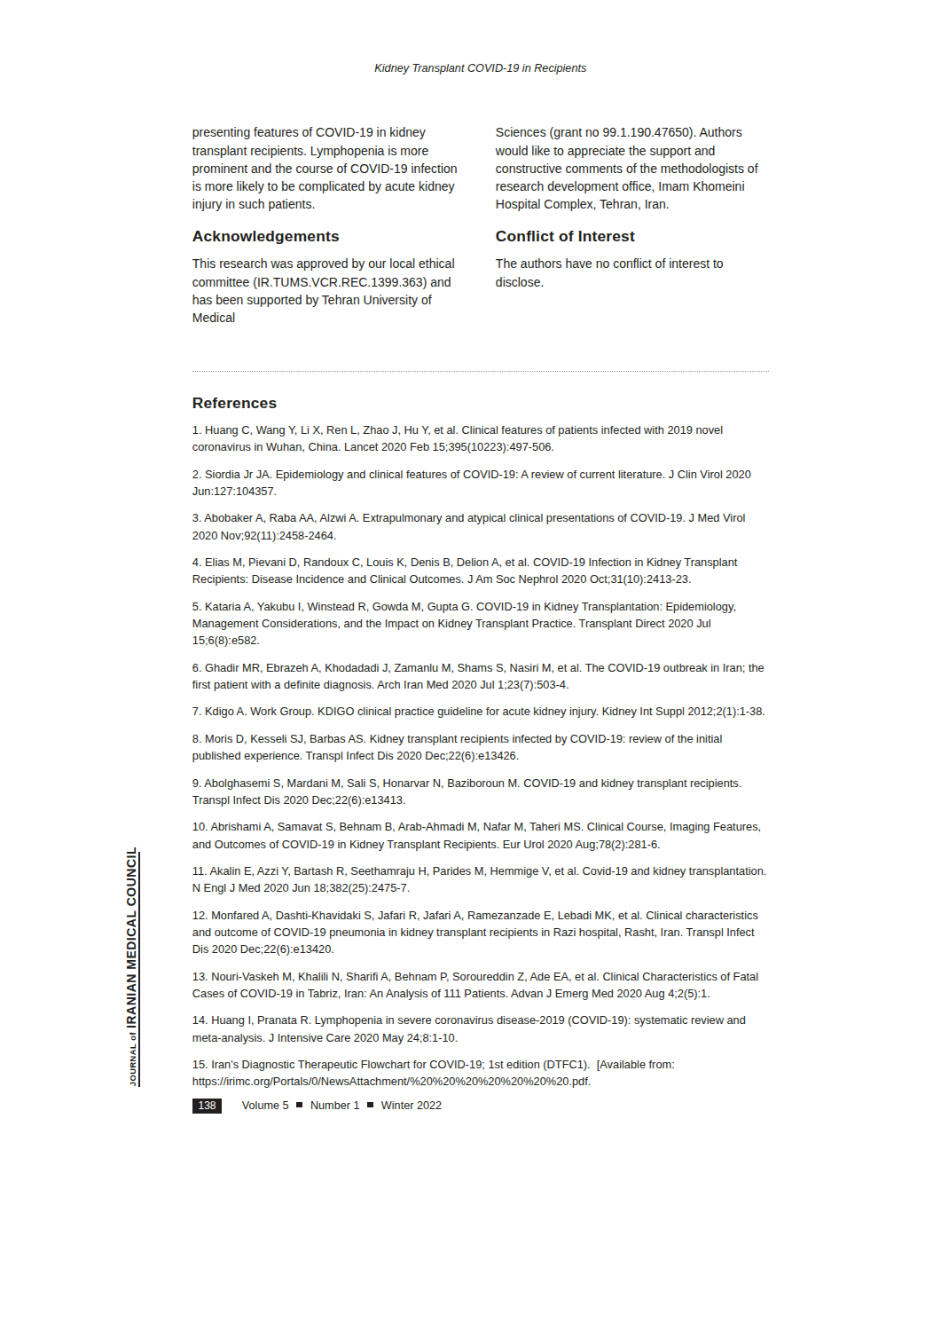Kidney Transplant COVID-19 in Recipients
presenting features of COVID-19 in kidney transplant recipients. Lymphopenia is more prominent and the course of COVID-19 infection is more likely to be complicated by acute kidney injury in such patients.
Acknowledgements
This research was approved by our local ethical committee (IR.TUMS.VCR.REC.1399.363) and has been supported by Tehran University of Medical
Sciences (grant no 99.1.190.47650). Authors would like to appreciate the support and constructive comments of the methodologists of research development office, Imam Khomeini Hospital Complex, Tehran, Iran.
Conflict of Interest
The authors have no conflict of interest to disclose.
References
1. Huang C, Wang Y, Li X, Ren L, Zhao J, Hu Y, et al. Clinical features of patients infected with 2019 novel coronavirus in Wuhan, China. Lancet 2020 Feb 15;395(10223):497-506.
2. Siordia Jr JA. Epidemiology and clinical features of COVID-19: A review of current literature. J Clin Virol 2020 Jun:127:104357.
3. Abobaker A, Raba AA, Alzwi A. Extrapulmonary and atypical clinical presentations of COVID-19. J Med Virol 2020 Nov;92(11):2458-2464.
4. Elias M, Pievani D, Randoux C, Louis K, Denis B, Delion A, et al. COVID-19 Infection in Kidney Transplant Recipients: Disease Incidence and Clinical Outcomes. J Am Soc Nephrol 2020 Oct;31(10):2413-23.
5. Kataria A, Yakubu I, Winstead R, Gowda M, Gupta G. COVID-19 in Kidney Transplantation: Epidemiology, Management Considerations, and the Impact on Kidney Transplant Practice. Transplant Direct 2020 Jul 15;6(8):e582.
6. Ghadir MR, Ebrazeh A, Khodadadi J, Zamanlu M, Shams S, Nasiri M, et al. The COVID-19 outbreak in Iran; the first patient with a definite diagnosis. Arch Iran Med 2020 Jul 1;23(7):503-4.
7. Kdigo A. Work Group. KDIGO clinical practice guideline for acute kidney injury. Kidney Int Suppl 2012;2(1):1-38.
8. Moris D, Kesseli SJ, Barbas AS. Kidney transplant recipients infected by COVID-19: review of the initial published experience. Transpl Infect Dis 2020 Dec;22(6):e13426.
9. Abolghasemi S, Mardani M, Sali S, Honarvar N, Baziboroun M. COVID-19 and kidney transplant recipients. Transpl Infect Dis 2020 Dec;22(6):e13413.
10. Abrishami A, Samavat S, Behnam B, Arab-Ahmadi M, Nafar M, Taheri MS. Clinical Course, Imaging Features, and Outcomes of COVID-19 in Kidney Transplant Recipients. Eur Urol 2020 Aug;78(2):281-6.
11. Akalin E, Azzi Y, Bartash R, Seethamraju H, Parides M, Hemmige V, et al. Covid-19 and kidney transplantation. N Engl J Med 2020 Jun 18;382(25):2475-7.
12. Monfared A, Dashti-Khavidaki S, Jafari R, Jafari A, Ramezanzade E, Lebadi MK, et al. Clinical characteristics and outcome of COVID-19 pneumonia in kidney transplant recipients in Razi hospital, Rasht, Iran. Transpl Infect Dis 2020 Dec;22(6):e13420.
13. Nouri-Vaskeh M, Khalili N, Sharifi A, Behnam P, Soroureddin Z, Ade EA, et al. Clinical Characteristics of Fatal Cases of COVID-19 in Tabriz, Iran: An Analysis of 111 Patients. Advan J Emerg Med 2020 Aug 4;2(5):1.
14. Huang I, Pranata R. Lymphopenia in severe coronavirus disease-2019 (COVID-19): systematic review and meta-analysis. J Intensive Care 2020 May 24;8:1-10.
15. Iran's Diagnostic Therapeutic Flowchart for COVID-19; 1st edition (DTFC1). [Available from: https://irimc.org/Portals/0/NewsAttachment/%20%20%20%20%20%20%20.pdf.
JOURNAL of IRANIAN MEDICAL COUNCIL
138
Volume 5 Number 1 Winter 2022